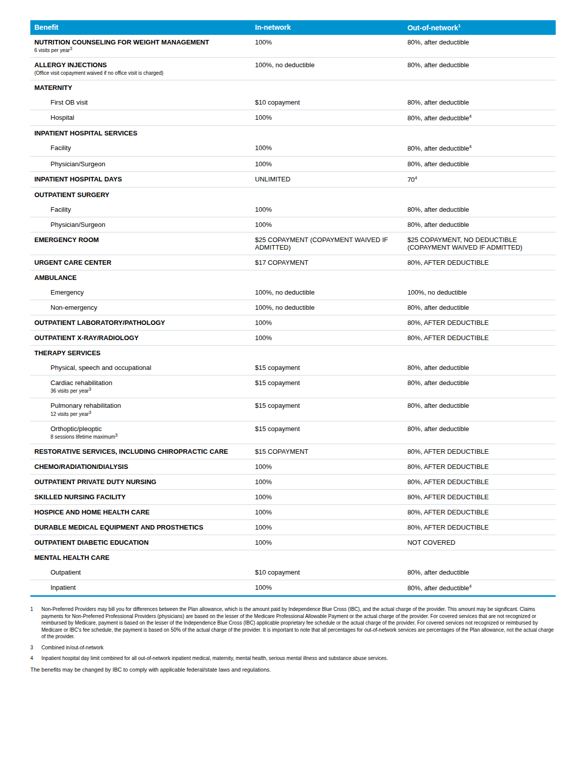| Benefit | In-network | Out-of-network 1 |
| --- | --- | --- |
| NUTRITION COUNSELING FOR WEIGHT MANAGEMENT 6 visits per year 3 | 100% | 80%, after deductible |
| ALLERGY INJECTIONS (Office visit copayment waived if no office visit is charged) | 100%, no deductible | 80%, after deductible |
| MATERNITY | | |
| First OB visit | $10 copayment | 80%, after deductible |
| Hospital | 100% | 80%, after deductible 4 |
| INPATIENT HOSPITAL SERVICES | | |
| Facility | 100% | 80%, after deductible 4 |
| Physician/Surgeon | 100% | 80%, after deductible |
| INPATIENT HOSPITAL DAYS | Unlimited | 70 4 |
| OUTPATIENT SURGERY | | |
| Facility | 100% | 80%, after deductible |
| Physician/Surgeon | 100% | 80%, after deductible |
| EMERGENCY ROOM | $25 copayment (copayment waived if admitted) | $25 copayment, no deductible (copayment waived if admitted) |
| URGENT CARE CENTER | $17 copayment | 80%, after deductible |
| AMBULANCE | | |
| Emergency | 100%, no deductible | 100%, no deductible |
| Non-emergency | 100%, no deductible | 80%, after deductible |
| OUTPATIENT LABORATORY/PATHOLOGY | 100% | 80%, after deductible |
| OUTPATIENT X-RAY/RADIOLOGY | 100% | 80%, after deductible |
| THERAPY SERVICES | | |
| Physical, speech and occupational | $15 copayment | 80%, after deductible |
| Cardiac rehabilitation 36 visits per year 3 | $15 copayment | 80%, after deductible |
| Pulmonary rehabilitation 12 visits per year 3 | $15 copayment | 80%, after deductible |
| Orthoptic/pleoptic 8 sessions lifetime maximum 3 | $15 copayment | 80%, after deductible |
| RESTORATIVE SERVICES, INCLUDING CHIROPRACTIC CARE | $15 copayment | 80%, after deductible |
| CHEMO/RADIATION/DIALYSIS | 100% | 80%, after deductible |
| OUTPATIENT PRIVATE DUTY NURSING | 100% | 80%, after deductible |
| SKILLED NURSING FACILITY | 100% | 80%, after deductible |
| HOSPICE AND HOME HEALTH CARE | 100% | 80%, after deductible |
| DURABLE MEDICAL EQUIPMENT AND PROSTHETICS | 100% | 80%, after deductible |
| OUTPATIENT DIABETIC EDUCATION | 100% | Not covered |
| MENTAL HEALTH CARE | | |
| Outpatient | $10 copayment | 80%, after deductible |
| Inpatient | 100% | 80%, after deductible 4 |
1 Non-Preferred Providers may bill you for differences between the Plan allowance, which is the amount paid by Independence Blue Cross (IBC), and the actual charge of the provider. This amount may be significant. Claims payments for Non-Preferred Professional Providers (physicians) are based on the lesser of the Medicare Professional Allowable Payment or the actual charge of the provider. For covered services that are not recognized or reimbursed by Medicare, payment is based on the lesser of the Independence Blue Cross (IBC) applicable proprietary fee schedule or the actual charge of the provider. For covered services not recognized or reimbursed by Medicare or IBC's fee schedule, the payment is based on 50% of the actual charge of the provider. It is important to note that all percentages for out-of-network services are percentages of the Plan allowance, not the actual charge of the provider.
3 Combined in/out-of-network
4 Inpatient hospital day limit combined for all out-of-network inpatient medical, maternity, mental health, serious mental illness and substance abuse services.
The benefits may be changed by IBC to comply with applicable federal/state laws and regulations.